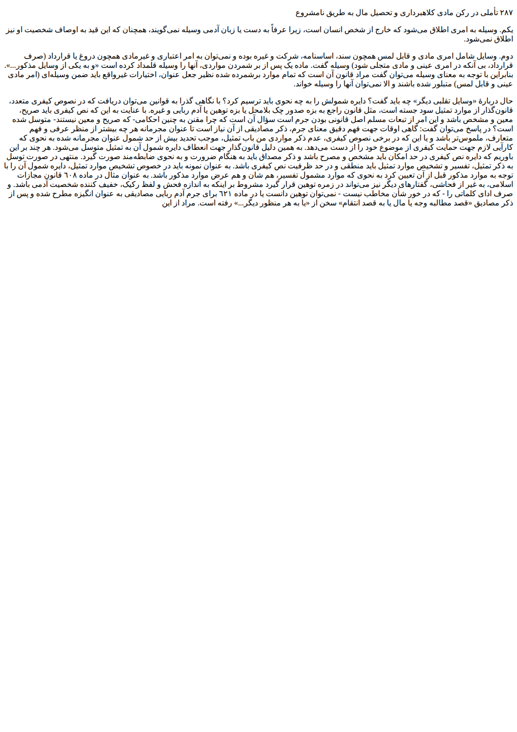۲۸۷ تأملی در رکن مادی کلاهبرداری و تحصیل مال به طریق نامشروع
یکم. وسیله به امری اطلاق می‌شود که خارج از شخص انسان است، زیرا عرفاً به دست یا زبان آدمی وسیله نمی‌گویند، همچنان که این قید به اوصاف شخصیت او نیز اطلاق نمی‌شود.
دوم. وسایل شامل امری مادی و قابل لمس همچون سند، اساسنامه، شرکت و غیره بوده و نمی‌توان به امر اعتباری و غیرمادی همچون دروغ یا قرارداد (صرف قرارداد، بی آنکه در امری عینی و مادی متجلی شود) وسیله گفت. ماده یک پس از بر شمردن مواردی، آنها را وسیله قلمداد کرده است «و به یکی از وسایل مذکور...». بنابراین با توجه به معنای وسیله می‌توان گفت مراد قانون آن است که تمام موارد برشمرده شده نظیر جعل عنوان، اختیارات غیرواقع باید ضمن وسیله‌ای (امر مادی عینی و قابل لمس) متبلور شده باشند و الا نمی‌توان آنها را وسیله خواند.
حال دربارهٔ «وسایل تقلبی دیگر» چه باید گفت؟ دایره شمولش را به چه نحوی باید ترسیم کرد؟ با نگاهی گذرا به قوانین می‌توان دریافت که در نصوص کیفری متعدد، قانون‌گذار از موارد تمثیل سود جسته است، مثل قانون راجع به بزه صدور چک بلامحل یا بزه توهین یا آدم ربایی و غیره. با عنایت به این که نص کیفری باید صریح، معین و مشخص باشد و این امر از تبعات مسلم اصل قانونی بودن جرم است سؤال آن است که چرا مقنن به چنین احکامی- که صریح و معین نیستند- متوسل شده است؟ در پاسخ می‌توان گفت: گاهی اوقات جهت فهم دقیق معنای جرم، ذکر مصادیقی از آن نیاز است تا عنوان مجرمانه هر چه بیشتر از منظر عرفی و فهم متعارف، ملموس‌تر باشد و یا این که در برخی نصوص کیفری، عدم ذکر مواردی من باب تمثیل، موجب تحدید بیش از حد شمول عنوان مجرمانه شده به نحوی که کارآیی لازم جهت حمایت کیفری از موضوع خود را از دست می‌دهد. به همین دلیل قانون‌گذار جهت انعطاف دایره شمول آن به تمثیل متوسل می‌شود. هر چند بر این باوریم که دایره نص کیفری در حد امکان باید مشخص و مصرح باشد و ذکر مصداق باید به هنگام ضرورت و به نحوی ضابطه‌مند صورت گیرد. منتهی در صورت توسل به ذکر تمثیل، تفسیر و تشخیص موارد تمثیل باید منطقی و در حد ظرفیت نص کیفری باشد. به عنوان نمونه باید در خصوص تشخیص موارد تمثیل، دایره شمول آن را با توجه به موارد مذکور قبل از آن تعیین کرد به نحوی که موارد مشمول تفسیر، هم شان و هم عرض موارد مذکور باشد. به عنوان مثال در ماده ٦٠٨ قانون مجازات اسلامی، به غیر از فحاشی، گفتارهای دیگر نیز می‌تواند در زمره توهین قرار گیرد مشروط بر اینکه به اندازه فحش و لفظ رکیک، خفیف کننده شخصیت آدمی باشد. و صرف ادای کلماتی را - که در خور شأن مخاطب نیست - نمی‌توان توهین دانست یا در ماده ٦٢١ برای جرم آدم ربایی مصادیقی به عنوان انگیزه مطرح شده و پس از ذکر مصادیق «قصد مطالبه وجه یا مال یا به قصد انتقام» سخن از «یا به هر منظور دیگر...» رفته است. مراد از این